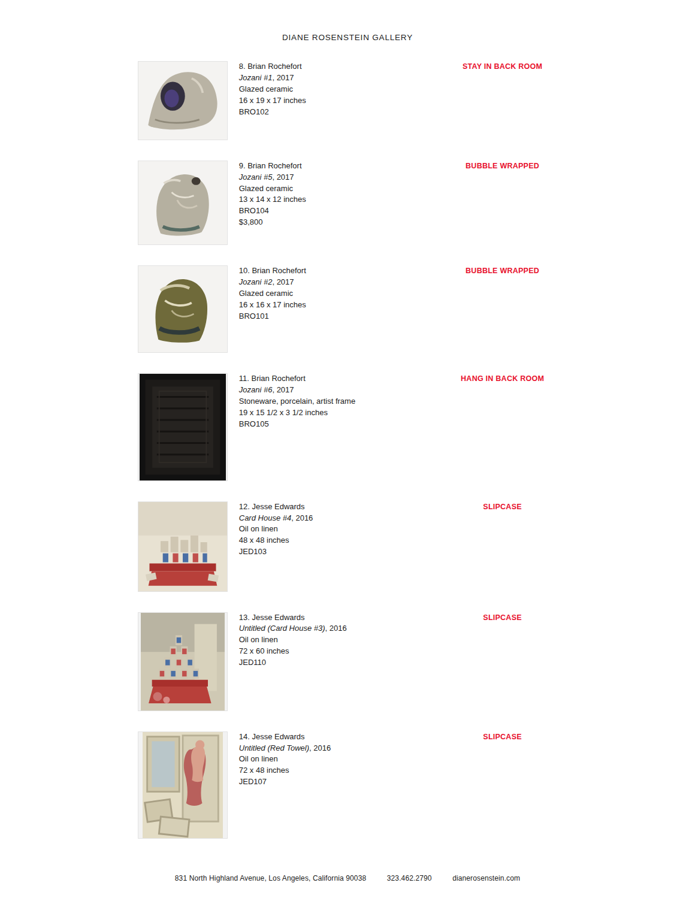DIANE ROSENSTEIN GALLERY
| | 8. Brian Rochefort Jozani #1 , 2017 Glazed ceramic 16 x 19 x 17 inches BRO102 | STAY IN BACK ROOM |
| | 9. Brian Rochefort Jozani #5 , 2017 Glazed ceramic 13 x 14 x 12 inches BRO104 $3,800 | BUBBLE WRAPPED |
| | 10. Brian Rochefort Jozani #2 , 2017 Glazed ceramic 16 x 16 x 17 inches BRO101 | BUBBLE WRAPPED |
| | 11. Brian Rochefort Jozani #6 , 2017 Stoneware, porcelain, artist frame 19 x 15 1/2 x 3 1/2 inches BRO105 | HANG IN BACK ROOM |
| | 12. Jesse Edwards Card House #4 , 2016 Oil on linen 48 x 48 inches JED103 | SLIPCASE |
| | 13. Jesse Edwards Untitled (Card House #3) , 2016 Oil on linen 72 x 60 inches JED110 | SLIPCASE |
| | 14. Jesse Edwards Untitled (Red Towel) , 2016 Oil on linen 72 x 48 inches JED107 | SLIPCASE |
831 North Highland Avenue, Los Angeles, California 90038323.462.2790 dianerosenstein.com